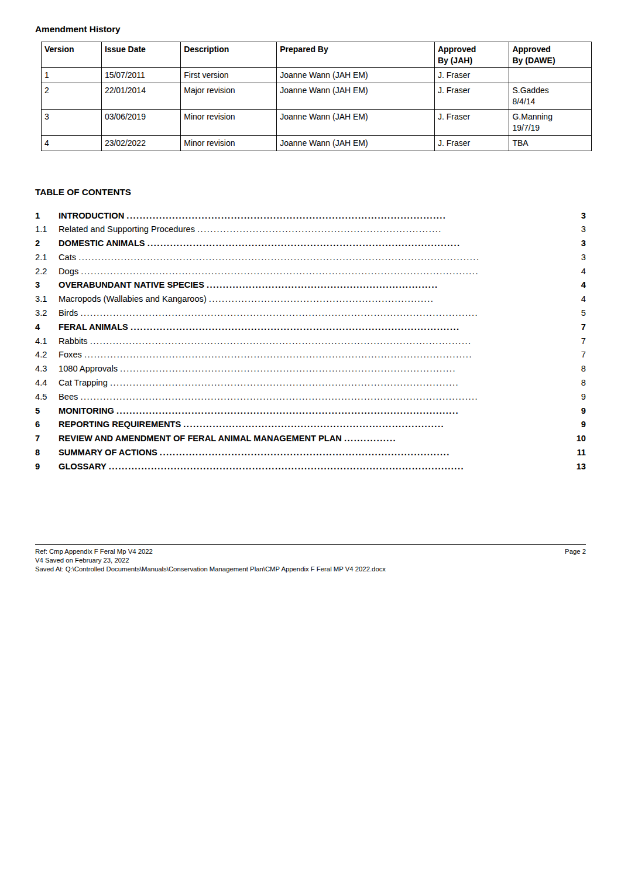Amendment History
| Version | Issue Date | Description | Prepared By | Approved By (JAH) | Approved By (DAWE) |
| --- | --- | --- | --- | --- | --- |
| 1 | 15/07/2011 | First version | Joanne Wann (JAH EM) | J. Fraser | |
| 2 | 22/01/2014 | Major revision | Joanne Wann (JAH EM) | J. Fraser | S.Gaddes 8/4/14 |
| 3 | 03/06/2019 | Minor revision | Joanne Wann (JAH EM) | J. Fraser | G.Manning 19/7/19 |
| 4 | 23/02/2022 | Minor revision | Joanne Wann (JAH EM) | J. Fraser | TBA |
TABLE OF CONTENTS
| 1 | INTRODUCTION .................................................................................................. | 3 |
| 1.1 | Related and Supporting Procedures ........................................................................... | 3 |
| 2 | DOMESTIC ANIMALS ................................................................................................ | 3 |
| 2.1 | Cats ........................................................................................................................... | 3 |
| 2.2 | Dogs .......................................................................................................................... | 4 |
| 3 | OVERABUNDANT NATIVE SPECIES ....................................................................... | 4 |
| 3.1 | Macropods (Wallabies and Kangaroos) ..................................................................... | 4 |
| 3.2 | Birds .......................................................................................................................... | 5 |
| 4 | FERAL ANIMALS ..................................................................................................... | 7 |
| 4.1 | Rabbits ..................................................................................................................... | 7 |
| 4.2 | Foxes ....................................................................................................................... | 7 |
| 4.3 | 1080 Approvals ....................................................................................................... | 8 |
| 4.4 | Cat Trapping ........................................................................................................... | 8 |
| 4.5 | Bees .......................................................................................................................... | 9 |
| 5 | MONITORING ......................................................................................................... | 9 |
| 6 | REPORTING REQUIREMENTS ................................................................................ | 9 |
| 7 | REVIEW AND AMENDMENT OF FERAL ANIMAL MANAGEMENT PLAN ................ | 10 |
| 8 | SUMMARY OF ACTIONS ......................................................................................... | 11 |
| 9 | GLOSSARY ............................................................................................................. | 13 |
Ref: Cmp Appendix F Feral Mp V4 2022
V4 Saved on February 23, 2022
Saved At: Q:\Controlled Documents\Manuals\Conservation Management Plan\CMP Appendix F Feral MP V4 2022.docx Page 2